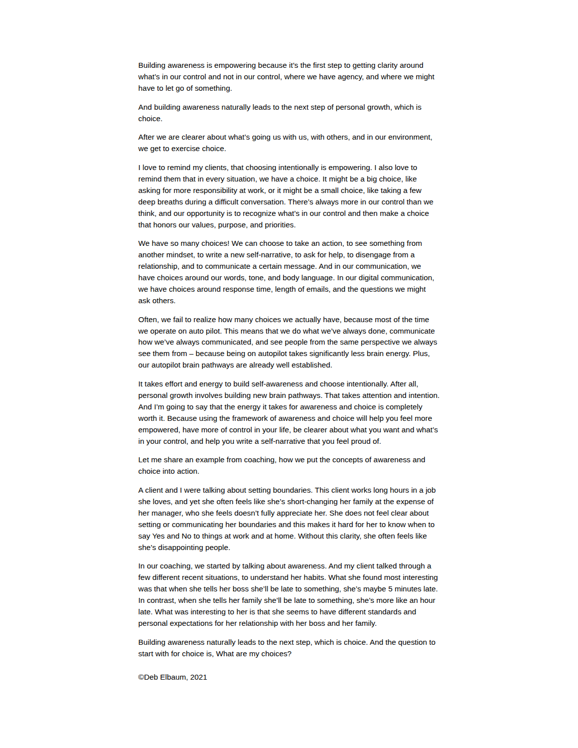Building awareness is empowering because it’s the first step to getting clarity around what’s in our control and not in our control, where we have agency, and where we might have to let go of something.
And building awareness naturally leads to the next step of personal growth, which is choice.
After we are clearer about what’s going us with us, with others, and in our environment, we get to exercise choice.
I love to remind my clients, that choosing intentionally is empowering. I also love to remind them that in every situation, we have a choice. It might be a big choice, like asking for more responsibility at work, or it might be a small choice, like taking a few deep breaths during a difficult conversation. There’s always more in our control than we think, and our opportunity is to recognize what’s in our control and then make a choice that honors our values, purpose, and priorities.
We have so many choices! We can choose to take an action, to see something from another mindset, to write a new self-narrative, to ask for help, to disengage from a relationship, and to communicate a certain message. And in our communication, we have choices around our words, tone, and body language. In our digital communication, we have choices around response time, length of emails, and the questions we might ask others.
Often, we fail to realize how many choices we actually have, because most of the time we operate on auto pilot. This means that we do what we’ve always done, communicate how we’ve always communicated, and see people from the same perspective we always see them from – because being on autopilot takes significantly less brain energy. Plus, our autopilot brain pathways are already well established.
It takes effort and energy to build self-awareness and choose intentionally. After all, personal growth involves building new brain pathways. That takes attention and intention. And I’m going to say that the energy it takes for awareness and choice is completely worth it. Because using the framework of awareness and choice will help you feel more empowered, have more of control in your life, be clearer about what you want and what’s in your control, and help you write a self-narrative that you feel proud of.
Let me share an example from coaching, how we put the concepts of awareness and choice into action.
A client and I were talking about setting boundaries. This client works long hours in a job she loves, and yet she often feels like she’s short-changing her family at the expense of her manager, who she feels doesn’t fully appreciate her. She does not feel clear about setting or communicating her boundaries and this makes it hard for her to know when to say Yes and No to things at work and at home. Without this clarity, she often feels like she’s disappointing people.
In our coaching, we started by talking about awareness. And my client talked through a few different recent situations, to understand her habits. What she found most interesting was that when she tells her boss she’ll be late to something, she’s maybe 5 minutes late. In contrast, when she tells her family she’ll be late to something, she’s more like an hour late. What was interesting to her is that she seems to have different standards and personal expectations for her relationship with her boss and her family.
Building awareness naturally leads to the next step, which is choice. And the question to start with for choice is, What are my choices?
©Deb Elbaum, 2021